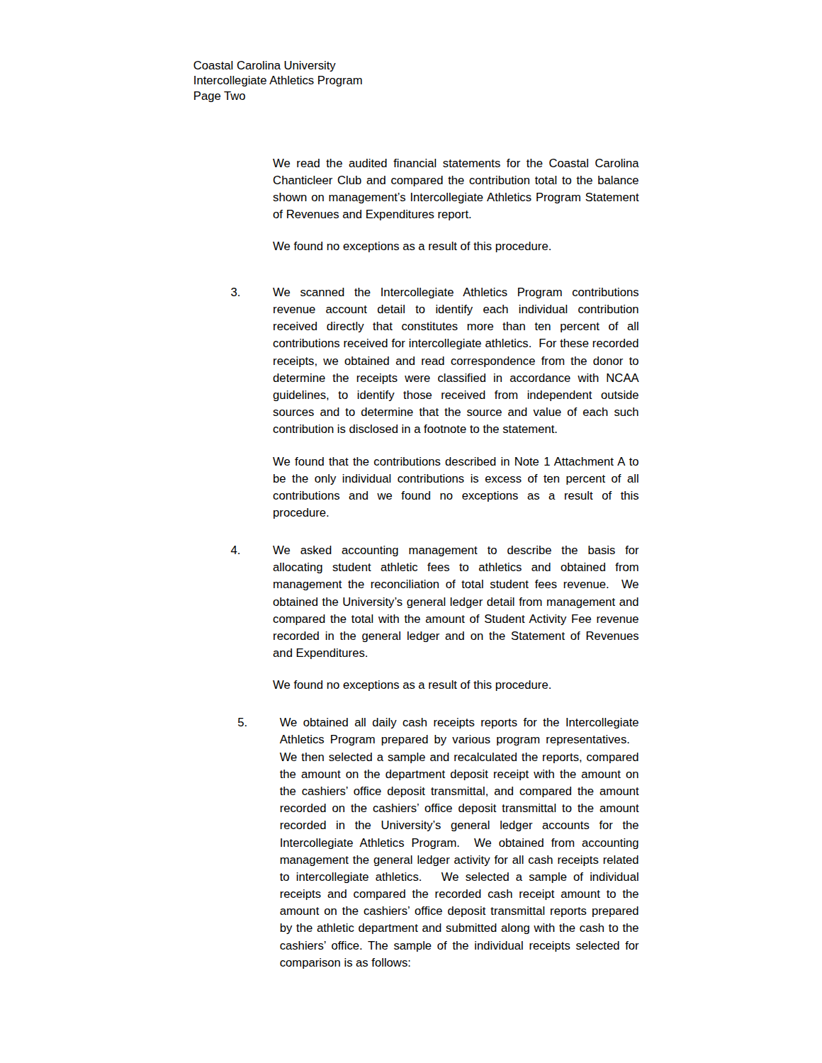Coastal Carolina University
Intercollegiate Athletics Program
Page Two
We read the audited financial statements for the Coastal Carolina Chanticleer Club and compared the contribution total to the balance shown on management’s Intercollegiate Athletics Program Statement of Revenues and Expenditures report.
We found no exceptions as a result of this procedure.
3.
We scanned the Intercollegiate Athletics Program contributions revenue account detail to identify each individual contribution received directly that constitutes more than ten percent of all contributions received for intercollegiate athletics. For these recorded receipts, we obtained and read correspondence from the donor to determine the receipts were classified in accordance with NCAA guidelines, to identify those received from independent outside sources and to determine that the source and value of each such contribution is disclosed in a footnote to the statement.
We found that the contributions described in Note 1 Attachment A to be the only individual contributions is excess of ten percent of all contributions and we found no exceptions as a result of this procedure.
4.
We asked accounting management to describe the basis for allocating student athletic fees to athletics and obtained from management the reconciliation of total student fees revenue. We obtained the University’s general ledger detail from management and compared the total with the amount of Student Activity Fee revenue recorded in the general ledger and on the Statement of Revenues and Expenditures.
We found no exceptions as a result of this procedure.
5.
We obtained all daily cash receipts reports for the Intercollegiate Athletics Program prepared by various program representatives. We then selected a sample and recalculated the reports, compared the amount on the department deposit receipt with the amount on the cashiers’ office deposit transmittal, and compared the amount recorded on the cashiers’ office deposit transmittal to the amount recorded in the University’s general ledger accounts for the Intercollegiate Athletics Program. We obtained from accounting management the general ledger activity for all cash receipts related to intercollegiate athletics. We selected a sample of individual receipts and compared the recorded cash receipt amount to the amount on the cashiers’ office deposit transmittal reports prepared by the athletic department and submitted along with the cash to the cashiers’ office. The sample of the individual receipts selected for comparison is as follows: